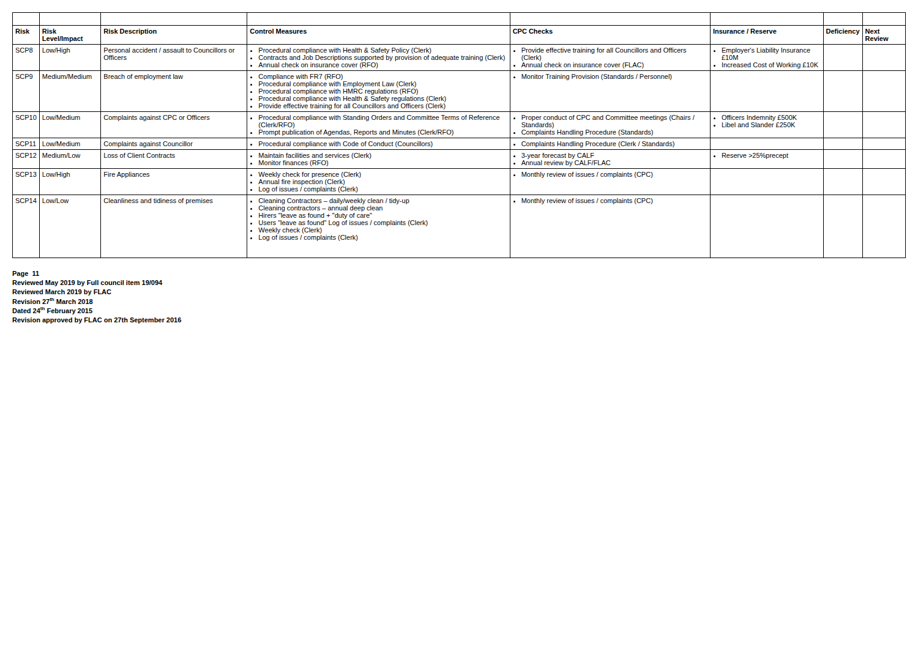| Risk | Risk Level/Impact | Risk Description | Control Measures | CPC Checks | Insurance / Reserve | Deficiency | Next Review |
| --- | --- | --- | --- | --- | --- | --- | --- |
| SCP8 | Low/High | Personal accident / assault to Councillors or Officers | Procedural compliance with Health & Safety Policy (Clerk) Contracts and Job Descriptions supported by provision of adequate training (Clerk) Annual check on insurance cover (RFO) | Provide effective training for all Councillors and Officers (Clerk) Annual check on insurance cover (FLAC) | Employer's Liability Insurance £10M Increased Cost of Working £10K | | |
| SCP9 | Medium/Medium | Breach of employment law | Compliance with FR7 (RFO) Procedural compliance with Employment Law (Clerk) Procedural compliance with HMRC regulations (RFO) Procedural compliance with Health & Safety regulations (Clerk) Provide effective training for all Councillors and Officers (Clerk) | Monitor Training Provision (Standards / Personnel) | | | |
| SCP10 | Low/Medium | Complaints against CPC or Officers | Procedural compliance with Standing Orders and Committee Terms of Reference (Clerk/RFO) Prompt publication of Agendas, Reports and Minutes (Clerk/RFO) | Proper conduct of CPC and Committee meetings (Chairs / Standards) Complaints Handling Procedure (Standards) | Officers Indemnity £500K Libel and Slander £250K | | |
| SCP11 | Low/Medium | Complaints against Councillor | Procedural compliance with Code of Conduct (Councillors) | Complaints Handling Procedure (Clerk / Standards) | | | |
| SCP12 | Medium/Low | Loss of Client Contracts | Maintain facilities and services (Clerk) Monitor finances (RFO) | 3-year forecast by CALF Annual review by CALF/FLAC | Reserve >25%precept | | |
| SCP13 | Low/High | Fire Appliances | Weekly check for presence (Clerk) Annual fire inspection (Clerk) Log of issues / complaints (Clerk) | Monthly review of issues / complaints (CPC) | | | |
| SCP14 | Low/Low | Cleanliness and tidiness of premises | Cleaning Contractors – daily/weekly clean / tidy-up Cleaning contractors – annual deep clean Hirers "leave as found + "duty of care" Users "leave as found" Log of issues / complaints (Clerk) Weekly check (Clerk) Log of issues / complaints (Clerk) | Monthly review of issues / complaints (CPC) | | | |
Page 11
Reviewed May 2019 by Full council item 19/094
Reviewed March 2019 by FLAC
Revision 27th March 2018
Dated 24th February 2015
Revision approved by FLAC on 27th September 2016